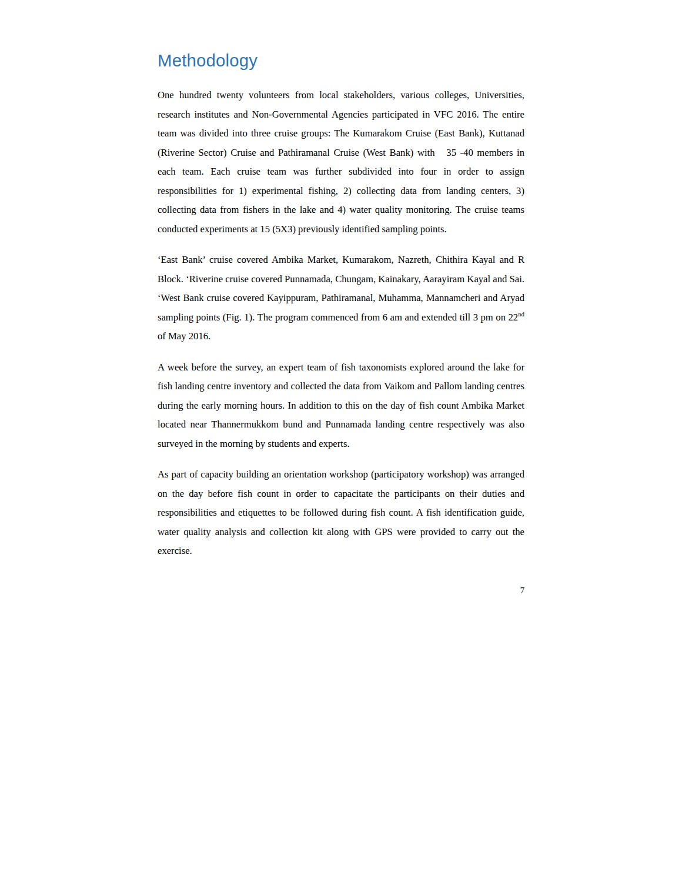Methodology
One hundred twenty volunteers from local stakeholders, various colleges, Universities, research institutes and Non-Governmental Agencies participated in VFC 2016. The entire team was divided into three cruise groups: The Kumarakom Cruise (East Bank), Kuttanad (Riverine Sector) Cruise and Pathiramanal Cruise (West Bank) with 35 -40 members in each team. Each cruise team was further subdivided into four in order to assign responsibilities for 1) experimental fishing, 2) collecting data from landing centers, 3) collecting data from fishers in the lake and 4) water quality monitoring. The cruise teams conducted experiments at 15 (5X3) previously identified sampling points.
‘East Bank’ cruise covered Ambika Market, Kumarakom, Nazreth, Chithira Kayal and R Block. ‘Riverine cruise covered Punnamada, Chungam, Kainakary, Aarayiram Kayal and Sai. ‘West Bank cruise covered Kayippuram, Pathiramanal, Muhamma, Mannamcheri and Aryad sampling points (Fig. 1). The program commenced from 6 am and extended till 3 pm on 22nd of May 2016.
A week before the survey, an expert team of fish taxonomists explored around the lake for fish landing centre inventory and collected the data from Vaikom and Pallom landing centres during the early morning hours. In addition to this on the day of fish count Ambika Market located near Thannermukkom bund and Punnamada landing centre respectively was also surveyed in the morning by students and experts.
As part of capacity building an orientation workshop (participatory workshop) was arranged on the day before fish count in order to capacitate the participants on their duties and responsibilities and etiquettes to be followed during fish count. A fish identification guide, water quality analysis and collection kit along with GPS were provided to carry out the exercise.
7